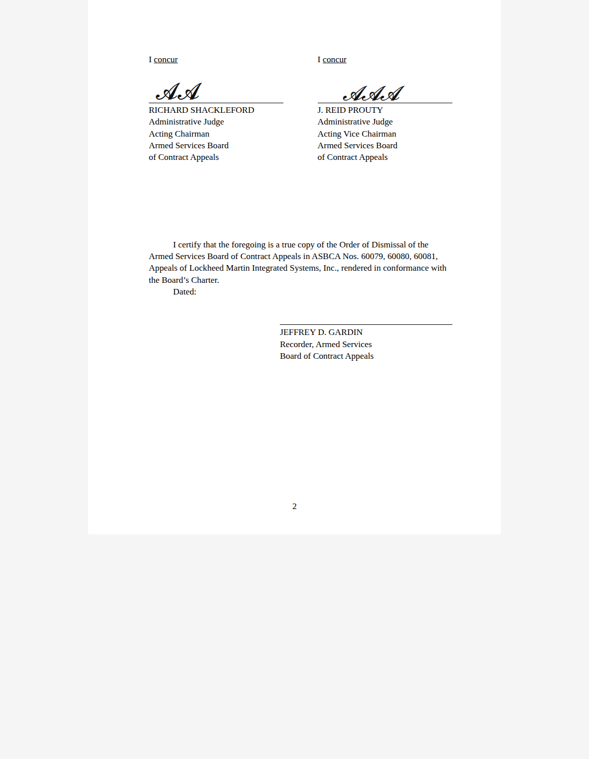| I concur 𝓐𝓐 RICHARD SHACKLEFORD Administrative Judge Acting Chairman Armed Services Board of Contract Appeals | I concur 𝓐𝓐𝓐 J. REID PROUTY Administrative Judge Acting Vice Chairman Armed Services Board of Contract Appeals |
I certify that the foregoing is a true copy of the Order of Dismissal of the Armed Services Board of Contract Appeals in ASBCA Nos. 60079, 60080, 60081, Appeals of Lockheed Martin Integrated Systems, Inc., rendered in conformance with the Board’s Charter.
Dated:
JEFFREY D. GARDIN
Recorder, Armed Services
Board of Contract Appeals
2